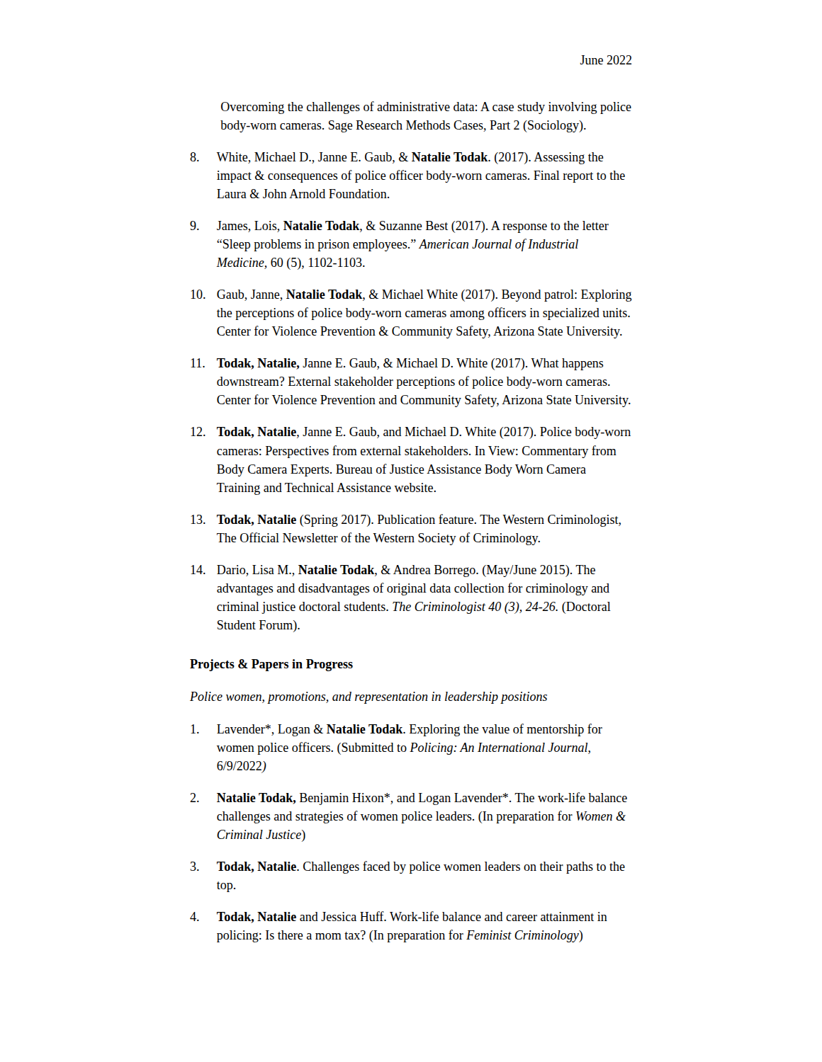June 2022
Overcoming the challenges of administrative data: A case study involving police body-worn cameras. Sage Research Methods Cases, Part 2 (Sociology).
8. White, Michael D., Janne E. Gaub, & Natalie Todak. (2017). Assessing the impact & consequences of police officer body-worn cameras. Final report to the Laura & John Arnold Foundation.
9. James, Lois, Natalie Todak, & Suzanne Best (2017). A response to the letter “Sleep problems in prison employees.” American Journal of Industrial Medicine, 60 (5), 1102-1103.
10. Gaub, Janne, Natalie Todak, & Michael White (2017). Beyond patrol: Exploring the perceptions of police body-worn cameras among officers in specialized units. Center for Violence Prevention & Community Safety, Arizona State University.
11. Todak, Natalie, Janne E. Gaub, & Michael D. White (2017). What happens downstream? External stakeholder perceptions of police body-worn cameras. Center for Violence Prevention and Community Safety, Arizona State University.
12. Todak, Natalie, Janne E. Gaub, and Michael D. White (2017). Police body-worn cameras: Perspectives from external stakeholders. In View: Commentary from Body Camera Experts. Bureau of Justice Assistance Body Worn Camera Training and Technical Assistance website.
13. Todak, Natalie (Spring 2017). Publication feature. The Western Criminologist, The Official Newsletter of the Western Society of Criminology.
14. Dario, Lisa M., Natalie Todak, & Andrea Borrego. (May/June 2015). The advantages and disadvantages of original data collection for criminology and criminal justice doctoral students. The Criminologist 40 (3), 24-26. (Doctoral Student Forum).
Projects & Papers in Progress
Police women, promotions, and representation in leadership positions
1. Lavender*, Logan & Natalie Todak. Exploring the value of mentorship for women police officers. (Submitted to Policing: An International Journal, 6/9/2022)
2. Natalie Todak, Benjamin Hixon*, and Logan Lavender*. The work-life balance challenges and strategies of women police leaders. (In preparation for Women & Criminal Justice)
3. Todak, Natalie. Challenges faced by police women leaders on their paths to the top.
4. Todak, Natalie and Jessica Huff. Work-life balance and career attainment in policing: Is there a mom tax? (In preparation for Feminist Criminology)